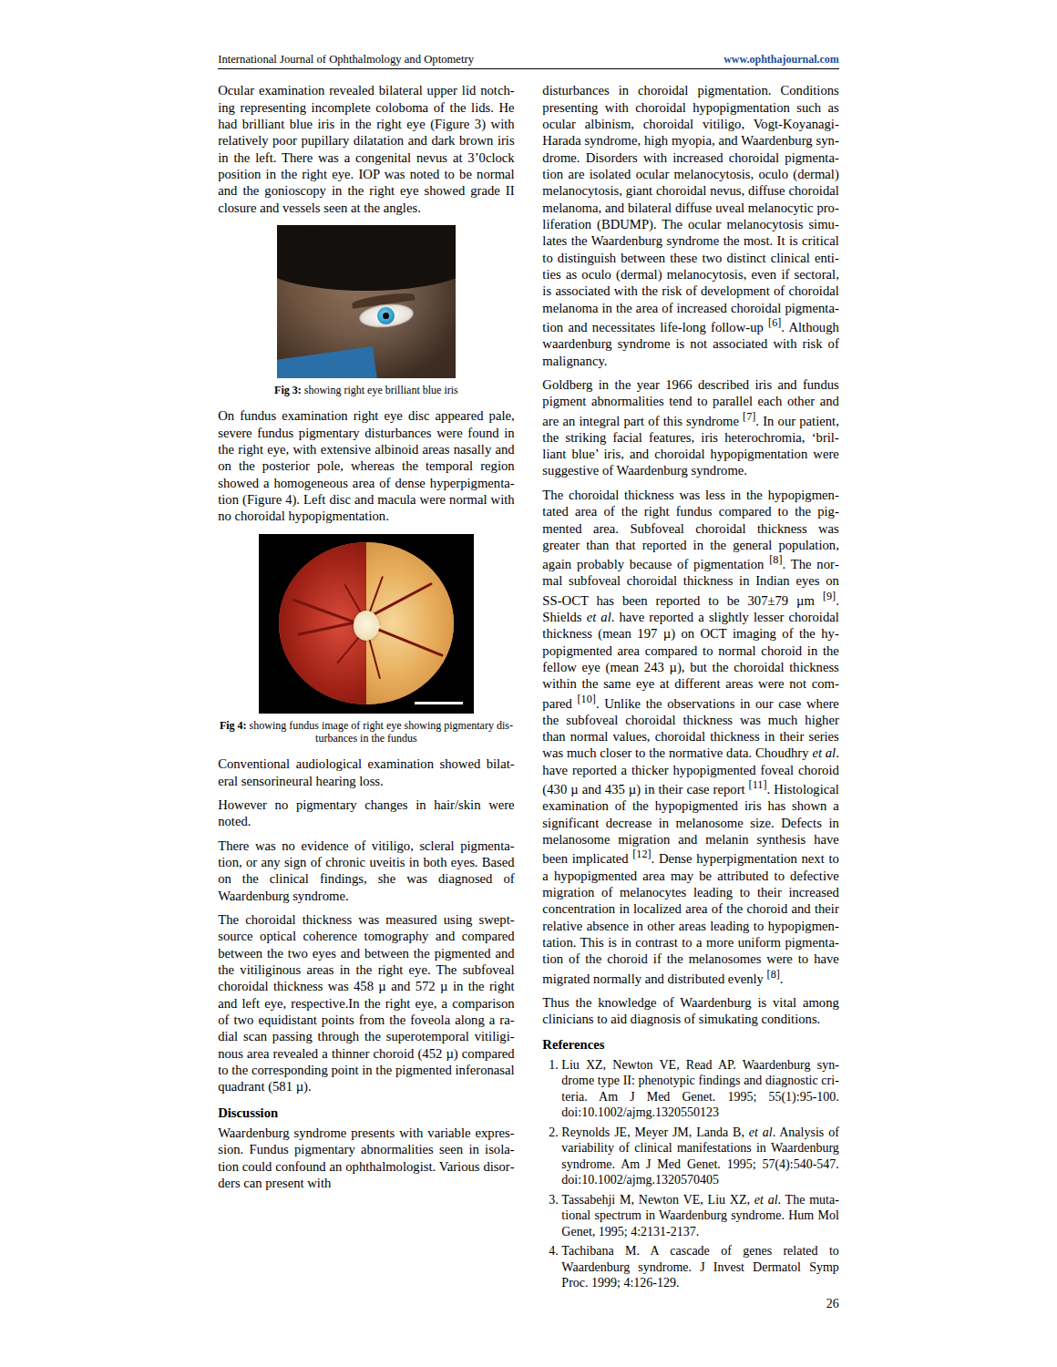International Journal of Ophthalmology and Optometry www.ophthajournal.com
Ocular examination revealed bilateral upper lid notching representing incomplete coloboma of the lids. He had brilliant blue iris in the right eye (Figure 3) with relatively poor pupillary dilatation and dark brown iris in the left. There was a congenital nevus at 3’0clock position in the right eye. IOP was noted to be normal and the gonioscopy in the right eye showed grade II closure and vessels seen at the angles.
Fig 3: showing right eye brilliant blue iris
On fundus examination right eye disc appeared pale, severe fundus pigmentary disturbances were found in the right eye, with extensive albinoid areas nasally and on the posterior pole, whereas the temporal region showed a homogeneous area of dense hyperpigmentation (Figure 4). Left disc and macula were normal with no choroidal hypopigmentation.
+
Fig 4: showing fundus image of right eye showing pigmentary disturbances in the fundus
Conventional audiological examination showed bilateral sensorineural hearing loss.
However no pigmentary changes in hair/skin were noted.
There was no evidence of vitiligo, scleral pigmentation, or any sign of chronic uveitis in both eyes. Based on the clinical findings, she was diagnosed of Waardenburg syndrome.
The choroidal thickness was measured using swept-source optical coherence tomography and compared between the two eyes and between the pigmented and the vitiliginous areas in the right eye. The subfoveal choroidal thickness was 458 µ and 572 µ in the right and left eye, respective.In the right eye, a comparison of two equidistant points from the foveola along a radial scan passing through the superotemporal vitiliginous area revealed a thinner choroid (452 µ) compared to the corresponding point in the pigmented inferonasal quadrant (581 µ).
Discussion
Waardenburg syndrome presents with variable expression. Fundus pigmentary abnormalities seen in isolation could confound an ophthalmologist. Various disorders can present with
disturbances in choroidal pigmentation. Conditions presenting with choroidal hypopigmentation such as ocular albinism, choroidal vitiligo, Vogt-Koyanagi-Harada syndrome, high myopia, and Waardenburg syndrome. Disorders with increased choroidal pigmentation are isolated ocular melanocytosis, oculo (dermal) melanocytosis, giant choroidal nevus, diffuse choroidal melanoma, and bilateral diffuse uveal melanocytic proliferation (BDUMP). The ocular melanocytosis simulates the Waardenburg syndrome the most. It is critical to distinguish between these two distinct clinical entities as oculo (dermal) melanocytosis, even if sectoral, is associated with the risk of development of choroidal melanoma in the area of increased choroidal pigmentation and necessitates life-long follow-up [6]. Although waardenburg syndrome is not associated with risk of malignancy.
Goldberg in the year 1966 described iris and fundus pigment abnormalities tend to parallel each other and are an integral part of this syndrome [7]. In our patient, the striking facial features, iris heterochromia, ‘brilliant blue’ iris, and choroidal hypopigmentation were suggestive of Waardenburg syndrome.
The choroidal thickness was less in the hypopigmentated area of the right fundus compared to the pigmented area. Subfoveal choroidal thickness was greater than that reported in the general population, again probably because of pigmentation [8]. The normal subfoveal choroidal thickness in Indian eyes on SS-OCT has been reported to be 307±79 µm [9]. Shields et al. have reported a slightly lesser choroidal thickness (mean 197 µ) on OCT imaging of the hypopigmented area compared to normal choroid in the fellow eye (mean 243 µ), but the choroidal thickness within the same eye at different areas were not compared [10]. Unlike the observations in our case where the subfoveal choroidal thickness was much higher than normal values, choroidal thickness in their series was much closer to the normative data. Choudhry et al. have reported a thicker hypopigmented foveal choroid (430 µ and 435 µ) in their case report [11]. Histological examination of the hypopigmented iris has shown a significant decrease in melanosome size. Defects in melanosome migration and melanin synthesis have been implicated [12]. Dense hyperpigmentation next to a hypopigmented area may be attributed to defective migration of melanocytes leading to their increased concentration in localized area of the choroid and their relative absence in other areas leading to hypopigmentation. This is in contrast to a more uniform pigmentation of the choroid if the melanosomes were to have migrated normally and distributed evenly [8].
Thus the knowledge of Waardenburg is vital among clinicians to aid diagnosis of simukating conditions.
References
Liu XZ, Newton VE, Read AP. Waardenburg syndrome type II: phenotypic findings and diagnostic criteria. Am J Med Genet. 1995; 55(1):95-100. doi:10.1002/ajmg.1320550123
Reynolds JE, Meyer JM, Landa B, et al. Analysis of variability of clinical manifestations in Waardenburg syndrome. Am J Med Genet. 1995; 57(4):540-547. doi:10.1002/ajmg.1320570405
Tassabehji M, Newton VE, Liu XZ, et al. The mutational spectrum in Waardenburg syndrome. Hum Mol Genet, 1995; 4:2131-2137.
Tachibana M. A cascade of genes related to Waardenburg syndrome. J Invest Dermatol Symp Proc. 1999; 4:126-129.
26